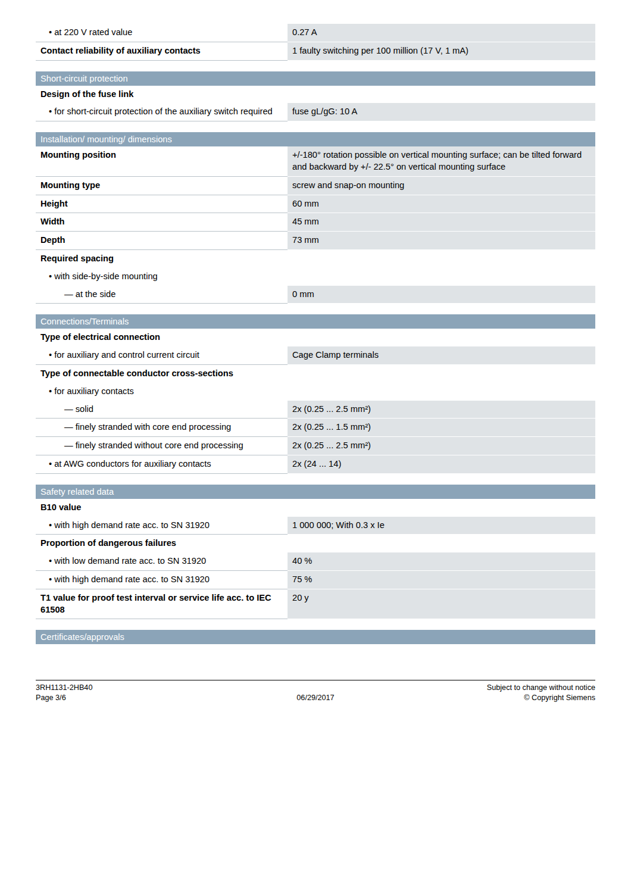| • at 220 V rated value | 0.27 A |
| Contact reliability of auxiliary contacts | 1 faulty switching per 100 million (17 V, 1 mA) |
Short-circuit protection
| Design of the fuse link | |
| • for short-circuit protection of the auxiliary switch required | fuse gL/gG: 10 A |
Installation/ mounting/ dimensions
| Mounting position | +/-180° rotation possible on vertical mounting surface; can be tilted forward and backward by +/- 22.5° on vertical mounting surface |
| Mounting type | screw and snap-on mounting |
| Height | 60 mm |
| Width | 45 mm |
| Depth | 73 mm |
| Required spacing | |
| • with side-by-side mounting | |
| — at the side | 0 mm |
Connections/Terminals
| Type of electrical connection | |
| • for auxiliary and control current circuit | Cage Clamp terminals |
| Type of connectable conductor cross-sections | |
| • for auxiliary contacts | |
| — solid | 2x (0.25 ... 2.5 mm²) |
| — finely stranded with core end processing | 2x (0.25 ... 1.5 mm²) |
| — finely stranded without core end processing | 2x (0.25 ... 2.5 mm²) |
| • at AWG conductors for auxiliary contacts | 2x (24 ... 14) |
Safety related data
| B10 value | |
| • with high demand rate acc. to SN 31920 | 1 000 000; With 0.3 x Ie |
| Proportion of dangerous failures | |
| • with low demand rate acc. to SN 31920 | 40 % |
| • with high demand rate acc. to SN 31920 | 75 % |
| T1 value for proof test interval or service life acc. to IEC 61508 | 20 y |
Certificates/approvals
| 3RH1131-2HB40 | | Subject to change without notice |
| Page 3/6 | 06/29/2017 | © Copyright Siemens |